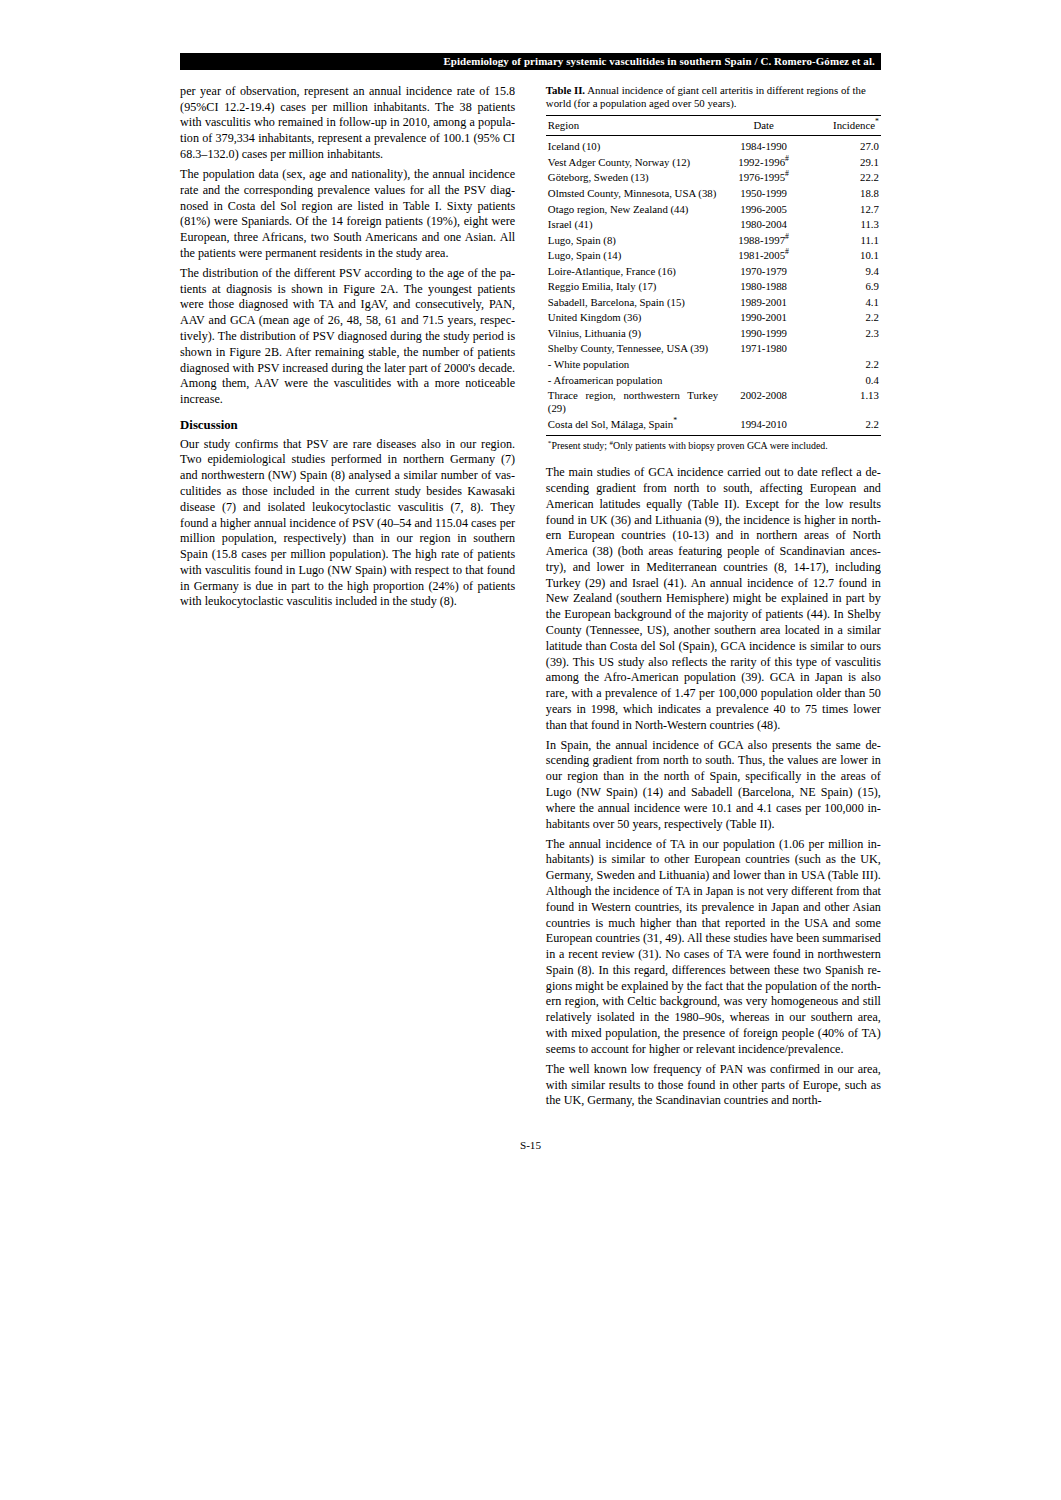Epidemiology of primary systemic vasculitides in southern Spain / C. Romero-Gómez et al.
per year of observation, represent an annual incidence rate of 15.8 (95%CI 12.2-19.4) cases per million inhabitants. The 38 patients with vasculitis who remained in follow-up in 2010, among a population of 379,334 inhabitants, represent a prevalence of 100.1 (95% CI 68.3–132.0) cases per million inhabitants.
The population data (sex, age and nationality), the annual incidence rate and the corresponding prevalence values for all the PSV diagnosed in Costa del Sol region are listed in Table I. Sixty patients (81%) were Spaniards. Of the 14 foreign patients (19%), eight were European, three Africans, two South Americans and one Asian. All the patients were permanent residents in the study area.
The distribution of the different PSV according to the age of the patients at diagnosis is shown in Figure 2A. The youngest patients were those diagnosed with TA and IgAV, and consecutively, PAN, AAV and GCA (mean age of 26, 48, 58, 61 and 71.5 years, respectively). The distribution of PSV diagnosed during the study period is shown in Figure 2B. After remaining stable, the number of patients diagnosed with PSV increased during the later part of 2000's decade. Among them, AAV were the vasculitides with a more noticeable increase.
Discussion
Our study confirms that PSV are rare diseases also in our region. Two epidemiological studies performed in northern Germany (7) and northwestern (NW) Spain (8) analysed a similar number of vasculitides as those included in the current study besides Kawasaki disease (7) and isolated leukocytoclastic vasculitis (7, 8). They found a higher annual incidence of PSV (40–54 and 115.04 cases per million population, respectively) than in our region in southern Spain (15.8 cases per million population). The high rate of patients with vasculitis found in Lugo (NW Spain) with respect to that found in Germany is due in part to the high proportion (24%) of patients with leukocytoclastic vasculitis included in the study (8).
Table II. Annual incidence of giant cell arteritis in different regions of the world (for a population aged over 50 years).
| Region | Date | Incidence * |
| --- | --- | --- |
| Iceland (10) | 1984-1990 | 27.0 |
| Vest Adger County, Norway (12) | 1992-1996 # | 29.1 |
| Göteborg, Sweden (13) | 1976-1995 # | 22.2 |
| Olmsted County, Minnesota, USA (38) | 1950-1999 | 18.8 |
| Otago region, New Zealand (44) | 1996-2005 | 12.7 |
| Israel (41) | 1980-2004 | 11.3 |
| Lugo, Spain (8) | 1988-1997 # | 11.1 |
| Lugo, Spain (14) | 1981-2005 # | 10.1 |
| Loire-Atlantique, France (16) | 1970-1979 | 9.4 |
| Reggio Emilia, Italy (17) | 1980-1988 | 6.9 |
| Sabadell, Barcelona, Spain (15) | 1989-2001 | 4.1 |
| United Kingdom (36) | 1990-2001 | 2.2 |
| Vilnius, Lithuania (9) | 1990-1999 | 2.3 |
| Shelby County, Tennessee, USA (39) | 1971-1980 | |
| - White population | | 2.2 |
| - Afroamerican population | | 0.4 |
| Thrace region, northwestern Turkey (29) | 2002-2008 | 1.13 |
| Costa del Sol, Málaga, Spain * | 1994-2010 | 2.2 |
| * Present study; # Only patients with biopsy proven GCA were included. |
The main studies of GCA incidence carried out to date reflect a descending gradient from north to south, affecting European and American latitudes equally (Table II). Except for the low results found in UK (36) and Lithuania (9), the incidence is higher in northern European countries (10-13) and in northern areas of North America (38) (both areas featuring people of Scandinavian ancestry), and lower in Mediterranean countries (8, 14-17), including Turkey (29) and Israel (41). An annual incidence of 12.7 found in New Zealand (southern Hemisphere) might be explained in part by the European background of the majority of patients (44). In Shelby County (Tennessee, US), another southern area located in a similar latitude than Costa del Sol (Spain), GCA incidence is similar to ours (39). This US study also reflects the rarity of this type of vasculitis among the Afro-American population (39). GCA in Japan is also rare, with a prevalence of 1.47 per 100,000 population older than 50 years in 1998, which indicates a prevalence 40 to 75 times lower than that found in North-Western countries (48).
In Spain, the annual incidence of GCA also presents the same descending gradient from north to south. Thus, the values are lower in our region than in the north of Spain, specifically in the areas of Lugo (NW Spain) (14) and Sabadell (Barcelona, NE Spain) (15), where the annual incidence were 10.1 and 4.1 cases per 100,000 inhabitants over 50 years, respectively (Table II).
The annual incidence of TA in our population (1.06 per million inhabitants) is similar to other European countries (such as the UK, Germany, Sweden and Lithuania) and lower than in USA (Table III). Although the incidence of TA in Japan is not very different from that found in Western countries, its prevalence in Japan and other Asian countries is much higher than that reported in the USA and some European countries (31, 49). All these studies have been summarised in a recent review (31). No cases of TA were found in northwestern Spain (8). In this regard, differences between these two Spanish regions might be explained by the fact that the population of the northern region, with Celtic background, was very homogeneous and still relatively isolated in the 1980–90s, whereas in our southern area, with mixed population, the presence of foreign people (40% of TA) seems to account for higher or relevant incidence/prevalence.
The well known low frequency of PAN was confirmed in our area, with similar results to those found in other parts of Europe, such as the UK, Germany, the Scandinavian countries and north-
S-15